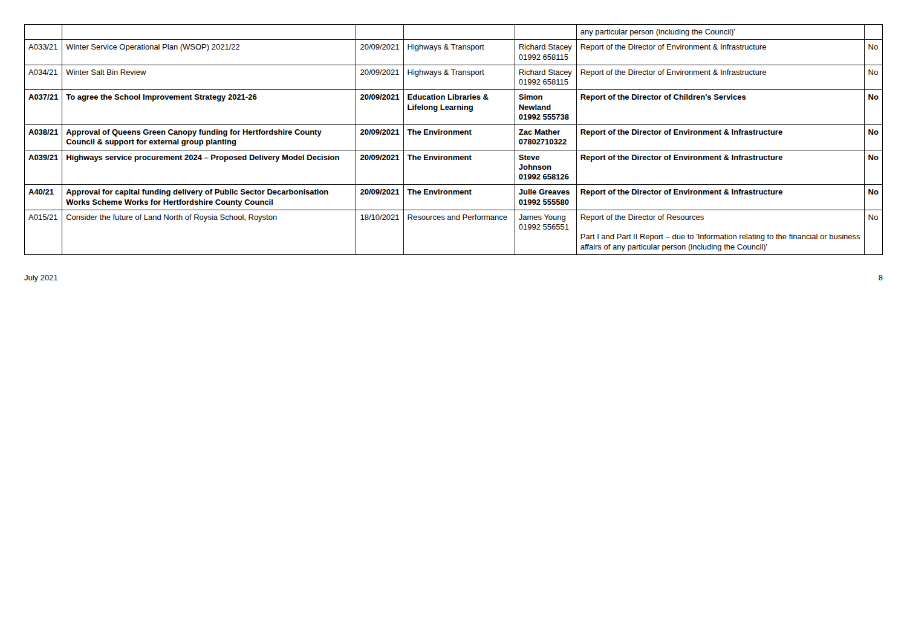| | | | | | any particular person (including the Council)' | |
| A033/21 | Winter Service Operational Plan (WSOP) 2021/22 | 20/09/2021 | Highways & Transport | Richard Stacey 01992 658115 | Report of the Director of Environment & Infrastructure | No |
| A034/21 | Winter Salt Bin Review | 20/09/2021 | Highways & Transport | Richard Stacey 01992 658115 | Report of the Director of Environment & Infrastructure | No |
| A037/21 | To agree the School Improvement Strategy 2021-26 | 20/09/2021 | Education Libraries & Lifelong Learning | Simon Newland 01992 555738 | Report of the Director of Children's Services | No |
| A038/21 | Approval of Queens Green Canopy funding for Hertfordshire County Council & support for external group planting | 20/09/2021 | The Environment | Zac Mather 07802710322 | Report of the Director of Environment & Infrastructure | No |
| A039/21 | Highways service procurement 2024 – Proposed Delivery Model Decision | 20/09/2021 | The Environment | Steve Johnson 01992 658126 | Report of the Director of Environment & Infrastructure | No |
| A40/21 | Approval for capital funding delivery of Public Sector Decarbonisation Works Scheme Works for Hertfordshire County Council | 20/09/2021 | The Environment | Julie Greaves 01992 555580 | Report of the Director of Environment & Infrastructure | No |
| A015/21 | Consider the future of Land North of Roysia School, Royston | 18/10/2021 | Resources and Performance | James Young 01992 556551 | Report of the Director of Resources Part I and Part II Report – due to 'Information relating to the financial or business affairs of any particular person (including the Council)' | No |
July 2021
8